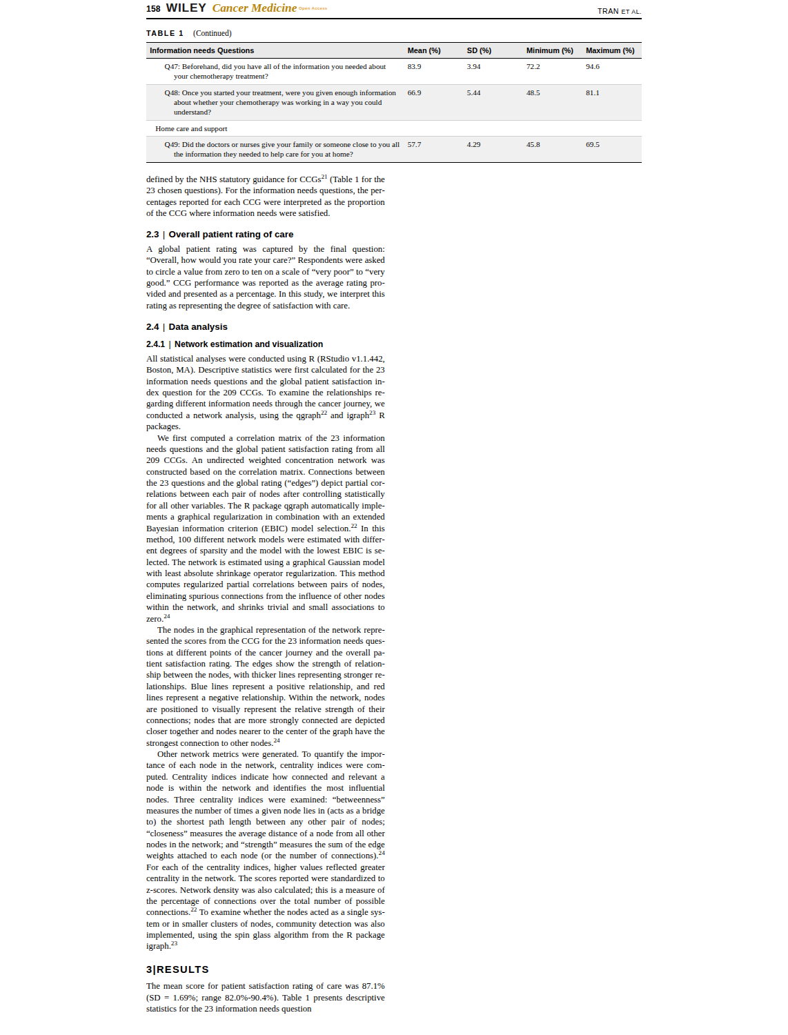158 WILEY Cancer MedicineOpen Access
TRAN ET AL.
TABLE 1(Continued)
| Information needs Questions | Mean (%) | SD (%) | Minimum (%) | Maximum (%) |
| --- | --- | --- | --- | --- |
| Q47: Beforehand, did you have all of the information you needed about your chemotherapy treatment? | 83.9 | 3.94 | 72.2 | 94.6 |
| Q48: Once you started your treatment, were you given enough information about whether your chemotherapy was working in a way you could understand? | 66.9 | 5.44 | 48.5 | 81.1 |
| Home care and support | | | | |
| Q49: Did the doctors or nurses give your family or someone close to you all the information they needed to help care for you at home? | 57.7 | 4.29 | 45.8 | 69.5 |
defined by the NHS statutory guidance for CCGs21 (Table 1 for the 23 chosen questions). For the information needs questions, the percentages reported for each CCG were interpreted as the proportion of the CCG where information needs were satisfied.
2.3|Overall patient rating of care
A global patient rating was captured by the final question: “Overall, how would you rate your care?” Respondents were asked to circle a value from zero to ten on a scale of “very poor” to “very good.” CCG performance was reported as the average rating provided and presented as a percentage. In this study, we interpret this rating as representing the degree of satisfaction with care.
2.4|Data analysis
2.4.1|Network estimation and visualization
All statistical analyses were conducted using R (RStudio v1.1.442, Boston, MA). Descriptive statistics were first calculated for the 23 information needs questions and the global patient satisfaction index question for the 209 CCGs. To examine the relationships regarding different information needs through the cancer journey, we conducted a network analysis, using the qgraph22 and igraph23 R packages.
We first computed a correlation matrix of the 23 information needs questions and the global patient satisfaction rating from all 209 CCGs. An undirected weighted concentration network was constructed based on the correlation matrix. Connections between the 23 questions and the global rating (“edges”) depict partial correlations between each pair of nodes after controlling statistically for all other variables. The R package qgraph automatically implements a graphical regularization in combination with an extended Bayesian information criterion (EBIC) model selection.22 In this method, 100 different network models were estimated with different degrees of sparsity and the model with the lowest EBIC is selected. The network is estimated using a graphical Gaussian model with least absolute shrinkage operator regularization. This method computes regularized partial correlations between pairs of nodes, eliminating spurious connections from the influence of other nodes within the network, and shrinks trivial and small associations to zero.24
The nodes in the graphical representation of the network represented the scores from the CCG for the 23 information needs questions at different points of the cancer journey and the overall patient satisfaction rating. The edges show the strength of relationship between the nodes, with thicker lines representing stronger relationships. Blue lines represent a positive relationship, and red lines represent a negative relationship. Within the network, nodes are positioned to visually represent the relative strength of their connections; nodes that are more strongly connected are depicted closer together and nodes nearer to the center of the graph have the strongest connection to other nodes.24
Other network metrics were generated. To quantify the importance of each node in the network, centrality indices were computed. Centrality indices indicate how connected and relevant a node is within the network and identifies the most influential nodes. Three centrality indices were examined: “betweenness” measures the number of times a given node lies in (acts as a bridge to) the shortest path length between any other pair of nodes; “closeness” measures the average distance of a node from all other nodes in the network; and “strength” measures the sum of the edge weights attached to each node (or the number of connections).24 For each of the centrality indices, higher values reflected greater centrality in the network. The scores reported were standardized to z-scores. Network density was also calculated; this is a measure of the percentage of connections over the total number of possible connections.22 To examine whether the nodes acted as a single system or in smaller clusters of nodes, community detection was also implemented, using the spin glass algorithm from the R package igraph.23
3|RESULTS
The mean score for patient satisfaction rating of care was 87.1% (SD = 1.69%; range 82.0%-90.4%). Table 1 presents descriptive statistics for the 23 information needs question